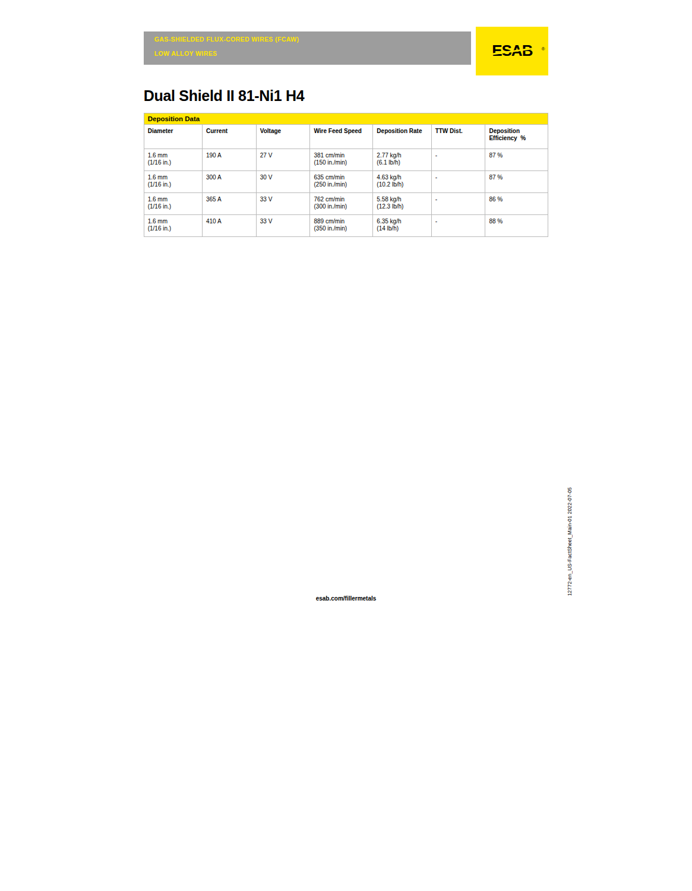GAS-SHIELDED FLUX-CORED WIRES (FCAW)
LOW ALLOY WIRES
ESAB ®
Dual Shield II 81-Ni1 H4
Deposition Data
| Diameter | Current | Voltage | Wire Feed Speed | Deposition Rate | TTW Dist. | Deposition Efficiency % |
| --- | --- | --- | --- | --- | --- | --- |
| 1.6 mm (1/16 in.) | 190 A | 27 V | 381 cm/min (150 in./min) | 2.77 kg/h (6.1 lb/h) | - | 87 % |
| 1.6 mm (1/16 in.) | 300 A | 30 V | 635 cm/min (250 in./min) | 4.63 kg/h (10.2 lb/h) | - | 87 % |
| 1.6 mm (1/16 in.) | 365 A | 33 V | 762 cm/min (300 in./min) | 5.58 kg/h (12.3 lb/h) | - | 86 % |
| 1.6 mm (1/16 in.) | 410 A | 33 V | 889 cm/min (350 in./min) | 6.35 kg/h (14 lb/h) | - | 88 % |
esab.com/fillermetals
12772-en_US-FactSheet_Main-01 2022-07-05